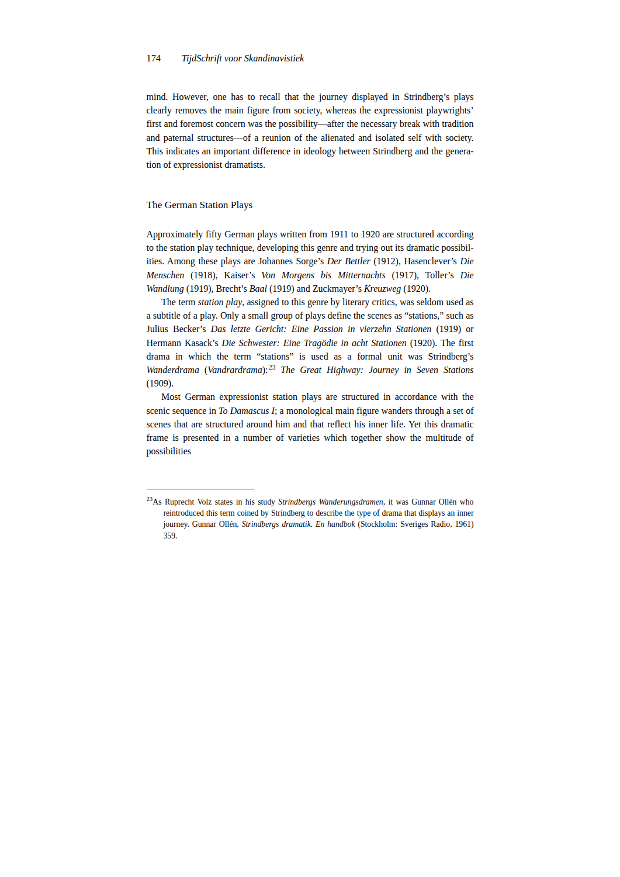174 TijdSchrift voor Skandinavistiek
mind. However, one has to recall that the journey displayed in Strindberg’s plays clearly removes the main figure from society, whereas the expressionist playwrights’ first and foremost concern was the possibility—after the necessary break with tradition and paternal structures—of a reunion of the alienated and isolated self with society. This indicates an important difference in ideology between Strindberg and the generation of expressionist dramatists.
The German Station Plays
Approximately fifty German plays written from 1911 to 1920 are structured according to the station play technique, developing this genre and trying out its dramatic possibilities. Among these plays are Johannes Sorge’s Der Bettler (1912), Hasenclever’s Die Menschen (1918), Kaiser’s Von Morgens bis Mitternachts (1917), Toller’s Die Wandlung (1919), Brecht’s Baal (1919) and Zuckmayer’s Kreuzweg (1920).
The term station play, assigned to this genre by literary critics, was seldom used as a subtitle of a play. Only a small group of plays define the scenes as “stations,” such as Julius Becker’s Das letzte Gericht: Eine Passion in vierzehn Stationen (1919) or Hermann Kasack’s Die Schwester: Eine Tragödie in acht Stationen (1920). The first drama in which the term “stations” is used as a formal unit was Strindberg’s Wanderdrama (Vandrardrama):23 The Great Highway: Journey in Seven Stations (1909).
Most German expressionist station plays are structured in accordance with the scenic sequence in To Damascus I; a monological main figure wanders through a set of scenes that are structured around him and that reflect his inner life. Yet this dramatic frame is presented in a number of varieties which together show the multitude of possibilities
23As Ruprecht Volz states in his study Strindbergs Wanderungsdramen, it was Gunnar Ollén who reintroduced this term coined by Strindberg to describe the type of drama that displays an inner journey. Gunnar Ollén, Strindbergs dramatik. En handbok (Stockholm: Sveriges Radio, 1961) 359.